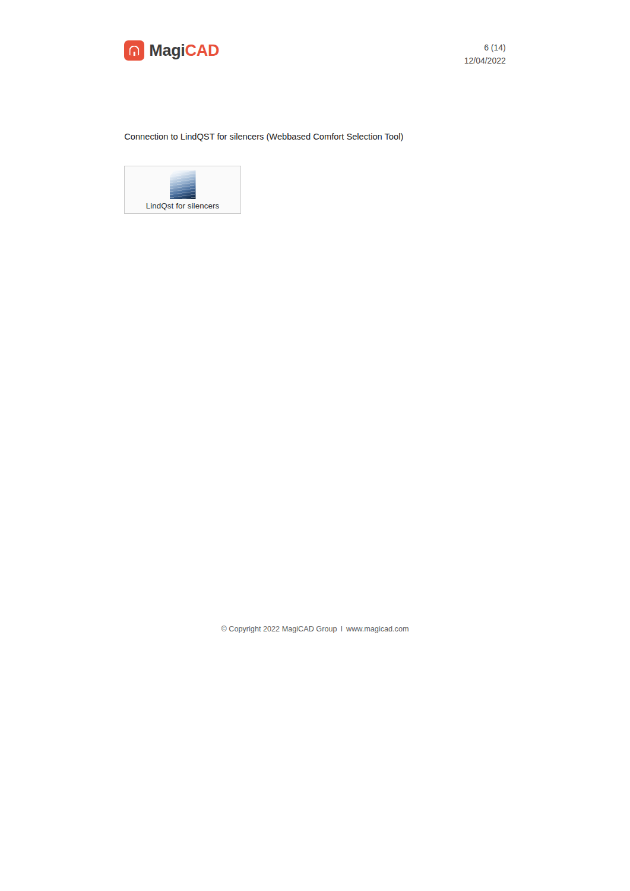Magi CAD
6 (14)
12/04/2022
Connection to LindQST for silencers (Webbased Comfort Selection Tool)
LindQst for silencers
© Copyright 2022 MagiCAD GroupIwww.magicad.com